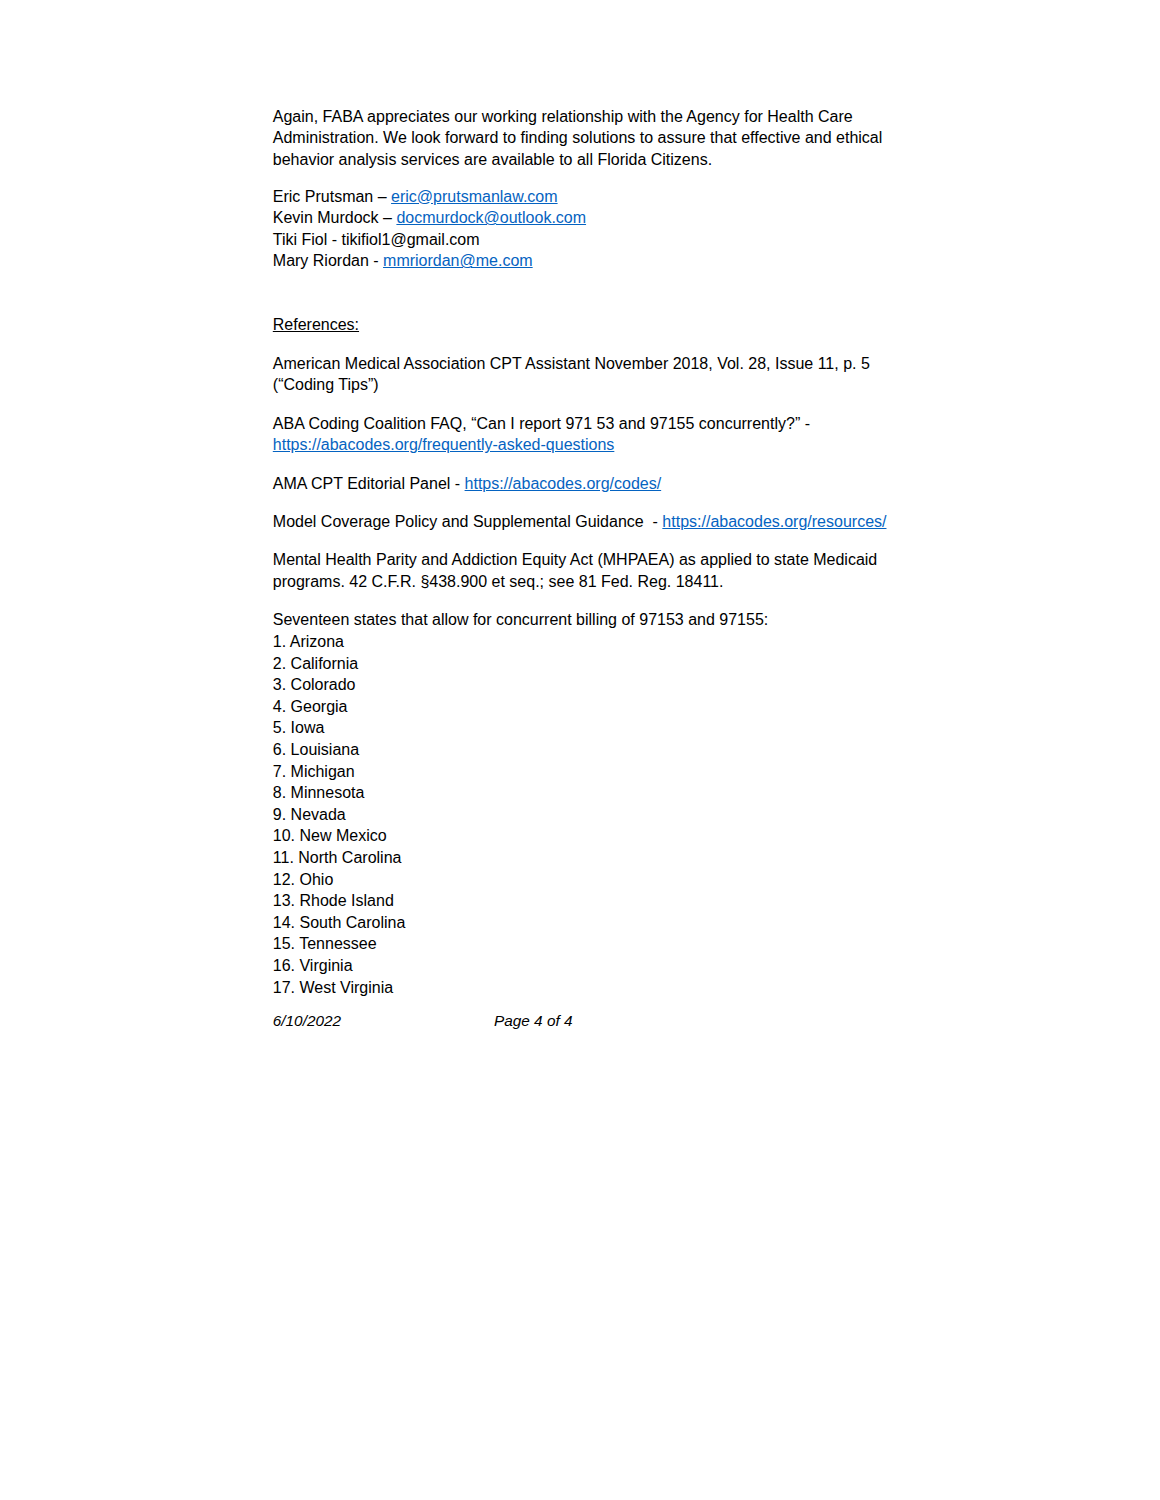Again, FABA appreciates our working relationship with the Agency for Health Care Administration. We look forward to finding solutions to assure that effective and ethical behavior analysis services are available to all Florida Citizens.
Eric Prutsman – eric@prutsmanlaw.com
Kevin Murdock – docmurdock@outlook.com
Tiki Fiol - tikifiol1@gmail.com
Mary Riordan - mmriordan@me.com
References:
American Medical Association CPT Assistant November 2018, Vol. 28, Issue 11, p. 5 (“Coding Tips”)
ABA Coding Coalition FAQ, “Can I report 971 53 and 97155 concurrently?” - https://abacodes.org/frequently-asked-questions
AMA CPT Editorial Panel - https://abacodes.org/codes/
Model Coverage Policy and Supplemental Guidance - https://abacodes.org/resources/
Mental Health Parity and Addiction Equity Act (MHPAEA) as applied to state Medicaid programs. 42 C.F.R. §438.900 et seq.; see 81 Fed. Reg. 18411.
Seventeen states that allow for concurrent billing of 97153 and 97155:
1. Arizona
2. California
3. Colorado
4. Georgia
5. Iowa
6. Louisiana
7. Michigan
8. Minnesota
9. Nevada
10. New Mexico
11. North Carolina
12. Ohio
13. Rhode Island
14. South Carolina
15. Tennessee
16. Virginia
17. West Virginia
6/10/2022 Page 4 of 4